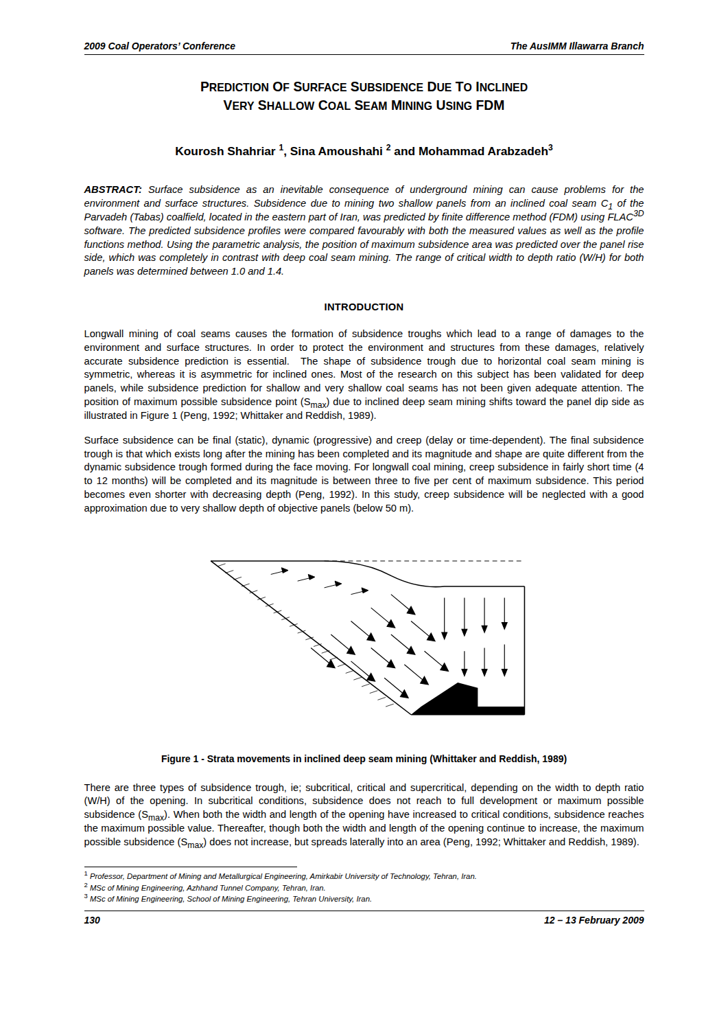2009 Coal Operators’ Conference The AusIMM Illawarra Branch
PREDICTION OF SURFACE SUBSIDENCE DUE TO INCLINED
VERY SHALLOW COAL SEAM MINING USING FDM
Kourosh Shahriar 1, Sina Amoushahi 2 and Mohammad Arabzadeh3
ABSTRACT: Surface subsidence as an inevitable consequence of underground mining can cause problems for the environment and surface structures. Subsidence due to mining two shallow panels from an inclined coal seam C1 of the Parvadeh (Tabas) coalfield, located in the eastern part of Iran, was predicted by finite difference method (FDM) using FLAC3D software. The predicted subsidence profiles were compared favourably with both the measured values as well as the profile functions method. Using the parametric analysis, the position of maximum subsidence area was predicted over the panel rise side, which was completely in contrast with deep coal seam mining. The range of critical width to depth ratio (W/H) for both panels was determined between 1.0 and 1.4.
INTRODUCTION
Longwall mining of coal seams causes the formation of subsidence troughs which lead to a range of damages to the environment and surface structures. In order to protect the environment and structures from these damages, relatively accurate subsidence prediction is essential. The shape of subsidence trough due to horizontal coal seam mining is symmetric, whereas it is asymmetric for inclined ones. Most of the research on this subject has been validated for deep panels, while subsidence prediction for shallow and very shallow coal seams has not been given adequate attention. The position of maximum possible subsidence point (Smax) due to inclined deep seam mining shifts toward the panel dip side as illustrated in Figure 1 (Peng, 1992; Whittaker and Reddish, 1989).
Surface subsidence can be final (static), dynamic (progressive) and creep (delay or time-dependent). The final subsidence trough is that which exists long after the mining has been completed and its magnitude and shape are quite different from the dynamic subsidence trough formed during the face moving. For longwall coal mining, creep subsidence in fairly short time (4 to 12 months) will be completed and its magnitude is between three to five per cent of maximum subsidence. This period becomes even shorter with decreasing depth (Peng, 1992). In this study, creep subsidence will be neglected with a good approximation due to very shallow depth of objective panels (below 50 m).
Figure 1 - Strata movements in inclined deep seam mining (Whittaker and Reddish, 1989)
There are three types of subsidence trough, ie; subcritical, critical and supercritical, depending on the width to depth ratio (W/H) of the opening. In subcritical conditions, subsidence does not reach to full development or maximum possible subsidence (Smax). When both the width and length of the opening have increased to critical conditions, subsidence reaches the maximum possible value. Thereafter, though both the width and length of the opening continue to increase, the maximum possible subsidence (Smax) does not increase, but spreads laterally into an area (Peng, 1992; Whittaker and Reddish, 1989).
1 Professor, Department of Mining and Metallurgical Engineering, Amirkabir University of Technology, Tehran, Iran.
2 MSc of Mining Engineering, Azhhand Tunnel Company, Tehran, Iran.
3 MSc of Mining Engineering, School of Mining Engineering, Tehran University, Iran.
130 12 – 13 February 2009